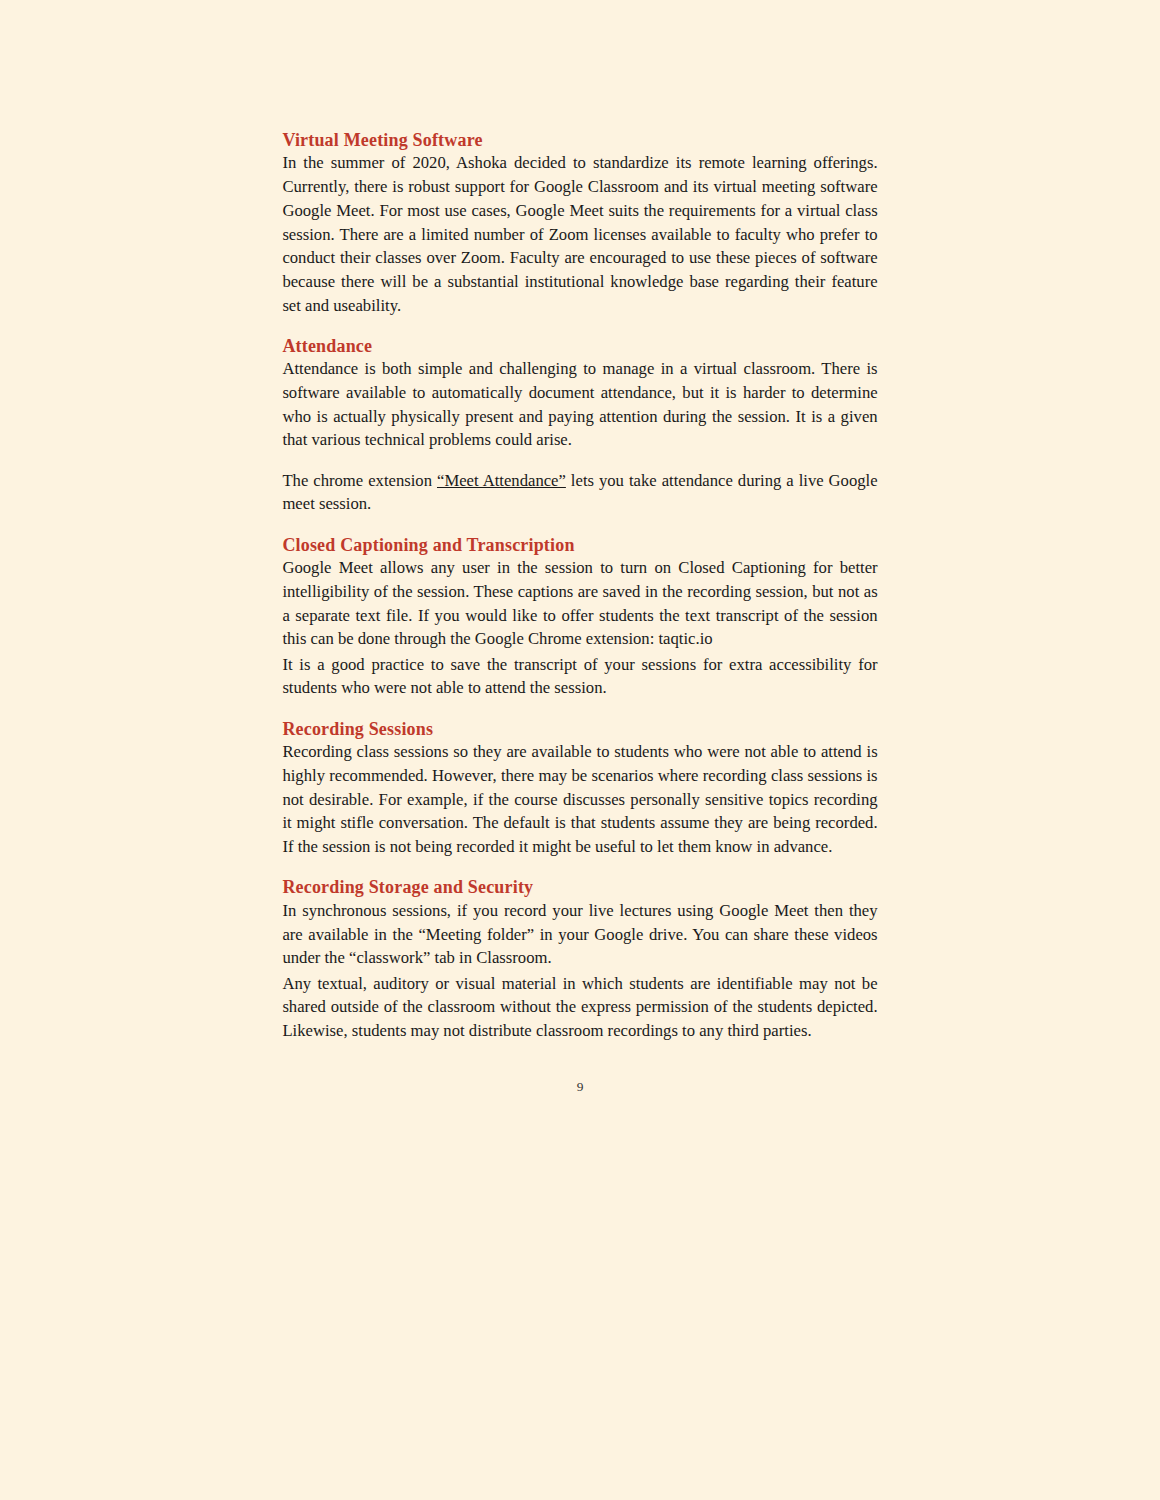Virtual Meeting Software
In the summer of 2020, Ashoka decided to standardize its remote learning offerings. Currently, there is robust support for Google Classroom and its virtual meeting software Google Meet. For most use cases, Google Meet suits the requirements for a virtual class session. There are a limited number of Zoom licenses available to faculty who prefer to conduct their classes over Zoom. Faculty are encouraged to use these pieces of software because there will be a substantial institutional knowledge base regarding their feature set and useability.
Attendance
Attendance is both simple and challenging to manage in a virtual classroom. There is software available to automatically document attendance, but it is harder to determine who is actually physically present and paying attention during the session. It is a given that various technical problems could arise.
The chrome extension “Meet Attendance” lets you take attendance during a live Google meet session.
Closed Captioning and Transcription
Google Meet allows any user in the session to turn on Closed Captioning for better intelligibility of the session. These captions are saved in the recording session, but not as a separate text file. If you would like to offer students the text transcript of the session this can be done through the Google Chrome extension: taqtic.io
It is a good practice to save the transcript of your sessions for extra accessibility for students who were not able to attend the session.
Recording Sessions
Recording class sessions so they are available to students who were not able to attend is highly recommended. However, there may be scenarios where recording class sessions is not desirable. For example, if the course discusses personally sensitive topics recording it might stifle conversation. The default is that students assume they are being recorded. If the session is not being recorded it might be useful to let them know in advance.
Recording Storage and Security
In synchronous sessions, if you record your live lectures using Google Meet then they are available in the “Meeting folder” in your Google drive. You can share these videos under the “classwork” tab in Classroom.
Any textual, auditory or visual material in which students are identifiable may not be shared outside of the classroom without the express permission of the students depicted. Likewise, students may not distribute classroom recordings to any third parties.
9